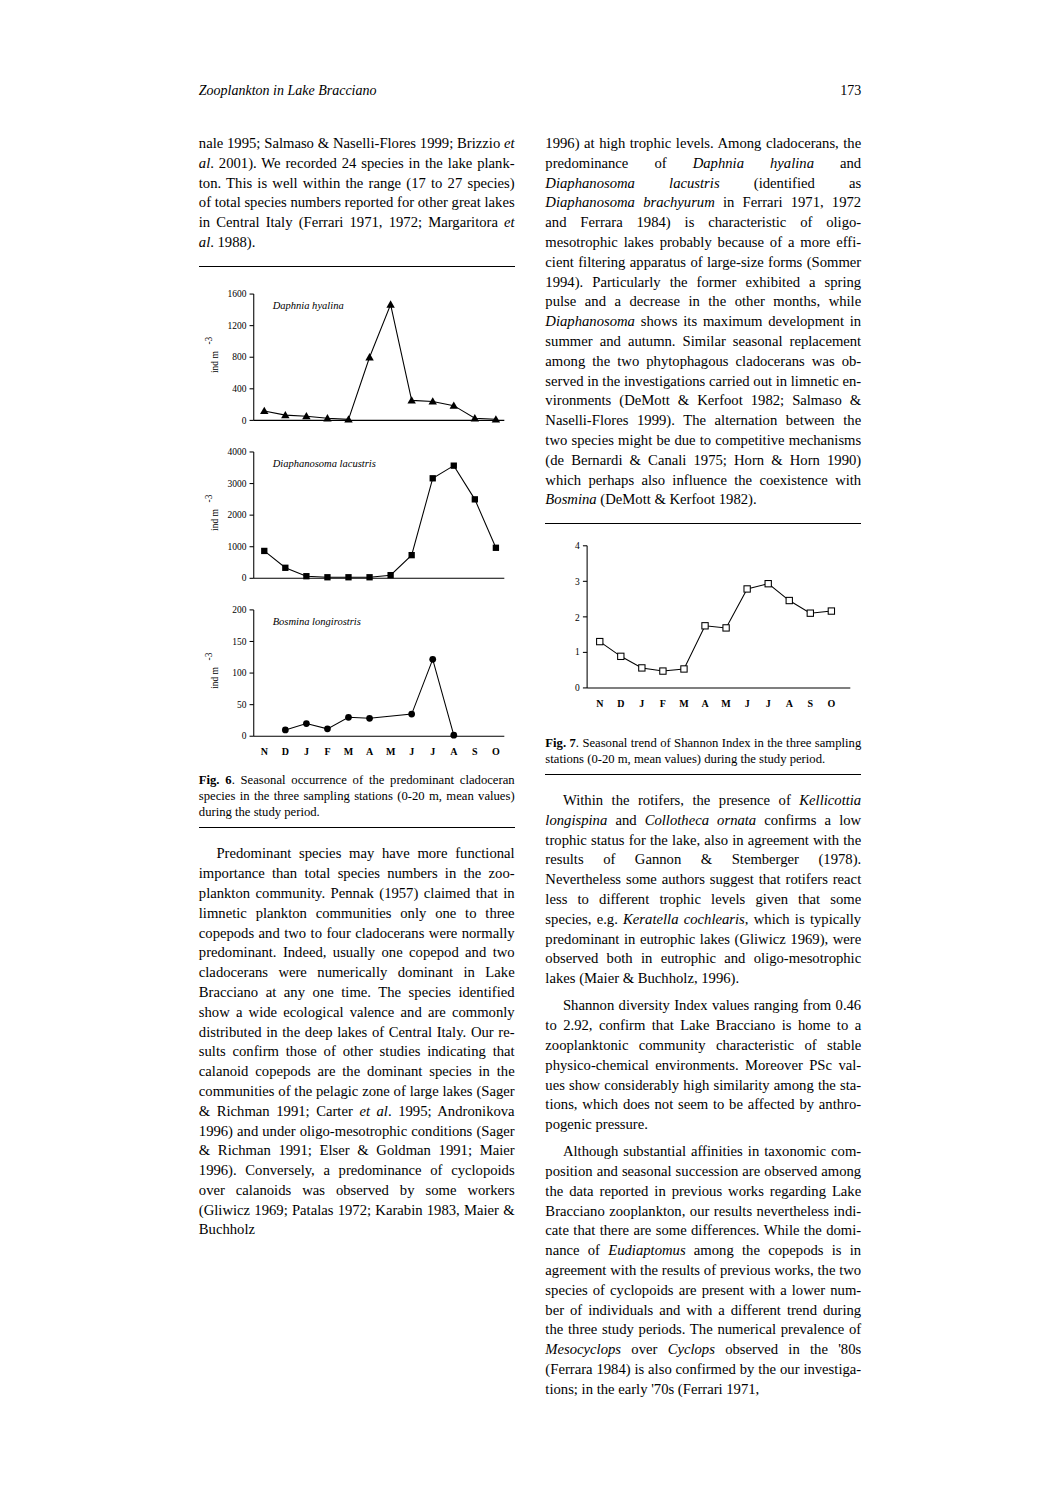Zooplankton in Lake Bracciano 173
nale 1995; Salmaso & Naselli-Flores 1999; Brizzio et al. 2001). We recorded 24 species in the lake plankton. This is well within the range (17 to 27 species) of total species numbers reported for other great lakes in Central Italy (Ferrari 1971, 1972; Margaritora et al. 1988).
1600 1200 800 400 0 ind m -3 Daphnia hyalina 4000 3000 2000 1000 0 ind m -3 Diaphanosoma lacustris 200 150 100 50 0 ind m -3 Bosmina longirostris N D J F M A M J J A S O
Fig. 6. Seasonal occurrence of the predominant cladoceran species in the three sampling stations (0-20 m, mean values) during the study period.
Predominant species may have more functional importance than total species numbers in the zooplankton community. Pennak (1957) claimed that in limnetic plankton communities only one to three copepods and two to four cladocerans were normally predominant. Indeed, usually one copepod and two cladocerans were numerically dominant in Lake Bracciano at any one time. The species identified show a wide ecological valence and are commonly distributed in the deep lakes of Central Italy. Our results confirm those of other studies indicating that calanoid copepods are the dominant species in the communities of the pelagic zone of large lakes (Sager & Richman 1991; Carter et al. 1995; Andronikova 1996) and under oligo-mesotrophic conditions (Sager & Richman 1991; Elser & Goldman 1991; Maier 1996). Conversely, a predominance of cyclopoids over calanoids was observed by some workers (Gliwicz 1969; Patalas 1972; Karabin 1983, Maier & Buchholz
1996) at high trophic levels. Among cladocerans, the predominance of Daphnia hyalina and Diaphanosoma lacustris (identified as Diaphanosoma brachyurum in Ferrari 1971, 1972 and Ferrara 1984) is characteristic of oligo-mesotrophic lakes probably because of a more efficient filtering apparatus of large-size forms (Sommer 1994). Particularly the former exhibited a spring pulse and a decrease in the other months, while Diaphanosoma shows its maximum development in summer and autumn. Similar seasonal replacement among the two phytophagous cladocerans was observed in the investigations carried out in limnetic environments (DeMott & Kerfoot 1982; Salmaso & Naselli-Flores 1999). The alternation between the two species might be due to competitive mechanisms (de Bernardi & Canali 1975; Horn & Horn 1990) which perhaps also influence the coexistence with Bosmina (DeMott & Kerfoot 1982).
4 3 2 1 0 N D J F M A M J J A S O
Fig. 7. Seasonal trend of Shannon Index in the three sampling stations (0-20 m, mean values) during the study period.
Within the rotifers, the presence of Kellicottia longispina and Collotheca ornata confirms a low trophic status for the lake, also in agreement with the results of Gannon & Stemberger (1978). Nevertheless some authors suggest that rotifers react less to different trophic levels given that some species, e.g. Keratella cochlearis, which is typically predominant in eutrophic lakes (Gliwicz 1969), were observed both in eutrophic and oligo-mesotrophic lakes (Maier & Buchholz, 1996).
Shannon diversity Index values ranging from 0.46 to 2.92, confirm that Lake Bracciano is home to a zooplanktonic community characteristic of stable physico-chemical environments. Moreover PSc values show considerably high similarity among the stations, which does not seem to be affected by anthropogenic pressure.
Although substantial affinities in taxonomic composition and seasonal succession are observed among the data reported in previous works regarding Lake Bracciano zooplankton, our results nevertheless indicate that there are some differences. While the dominance of Eudiaptomus among the copepods is in agreement with the results of previous works, the two species of cyclopoids are present with a lower number of individuals and with a different trend during the three study periods. The numerical prevalence of Mesocyclops over Cyclops observed in the '80s (Ferrara 1984) is also confirmed by the our investigations; in the early '70s (Ferrari 1971,